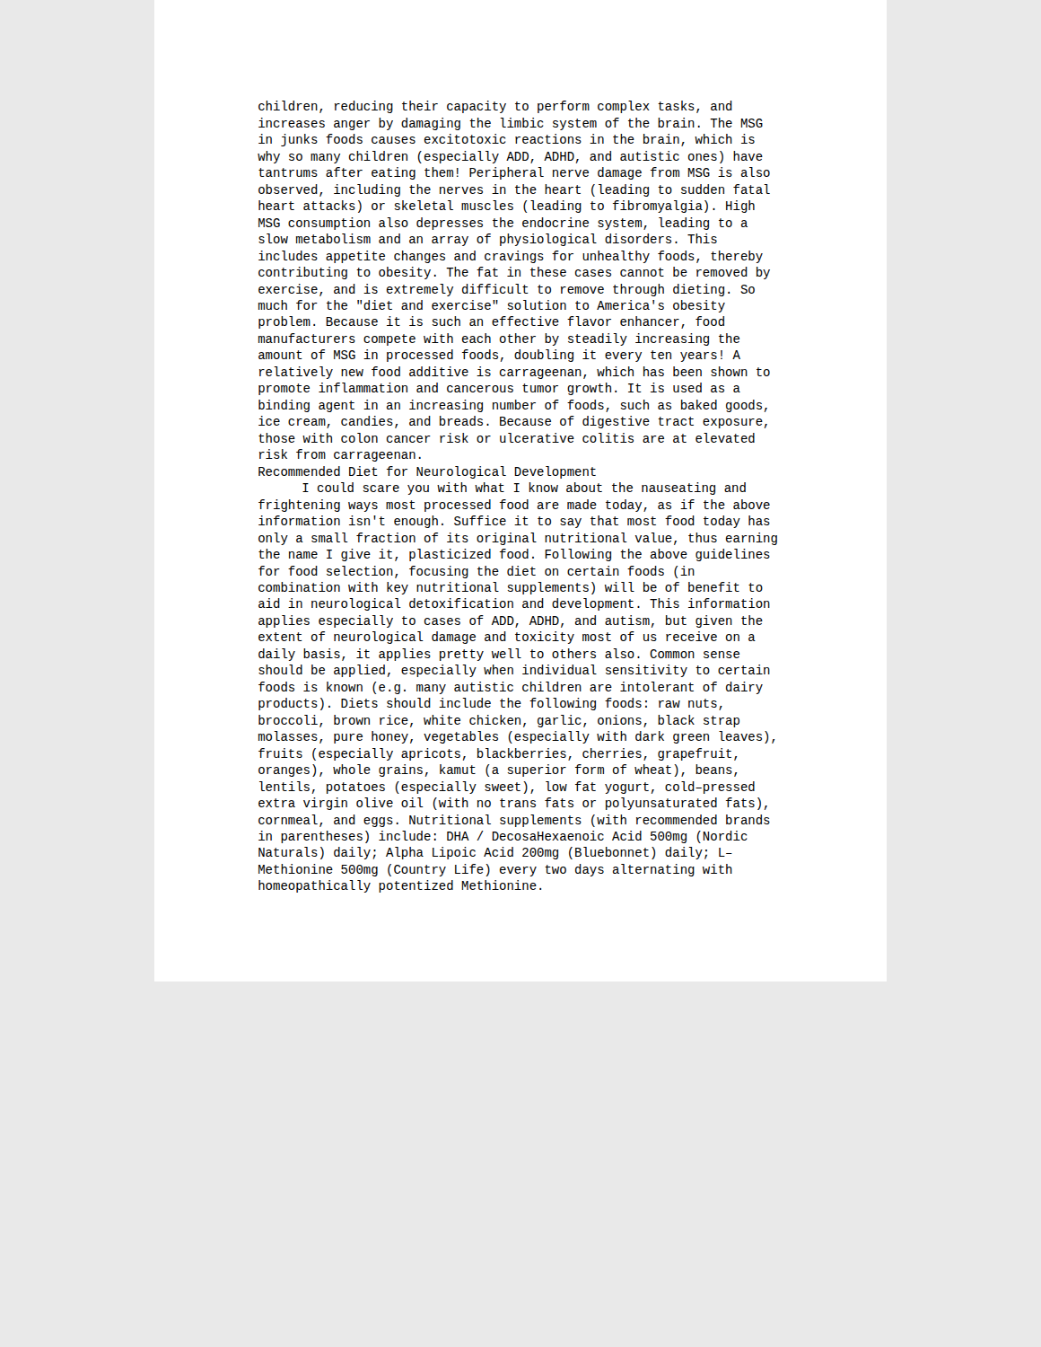children, reducing their capacity to perform complex tasks, and increases anger by damaging the limbic system of the brain. The MSG in junks foods causes excitotoxic reactions in the brain, which is why so many children (especially ADD, ADHD, and autistic ones) have tantrums after eating them! Peripheral nerve damage from MSG is also observed, including the nerves in the heart (leading to sudden fatal heart attacks) or skeletal muscles (leading to fibromyalgia). High MSG consumption also depresses the endocrine system, leading to a slow metabolism and an array of physiological disorders. This includes appetite changes and cravings for unhealthy foods, thereby contributing to obesity. The fat in these cases cannot be removed by exercise, and is extremely difficult to remove through dieting. So much for the "diet and exercise" solution to America's obesity problem. Because it is such an effective flavor enhancer, food manufacturers compete with each other by steadily increasing the amount of MSG in processed foods, doubling it every ten years! A relatively new food additive is carrageenan, which has been shown to promote inflammation and cancerous tumor growth. It is used as a binding agent in an increasing number of foods, such as baked goods, ice cream, candies, and breads. Because of digestive tract exposure, those with colon cancer risk or ulcerative colitis are at elevated risk from carrageenan.
Recommended Diet for Neurological Development
I could scare you with what I know about the nauseating and frightening ways most processed food are made today, as if the above information isn't enough. Suffice it to say that most food today has only a small fraction of its original nutritional value, thus earning the name I give it, plasticized food. Following the above guidelines for food selection, focusing the diet on certain foods (in combination with key nutritional supplements) will be of benefit to aid in neurological detoxification and development. This information applies especially to cases of ADD, ADHD, and autism, but given the extent of neurological damage and toxicity most of us receive on a daily basis, it applies pretty well to others also. Common sense should be applied, especially when individual sensitivity to certain foods is known (e.g. many autistic children are intolerant of dairy products). Diets should include the following foods: raw nuts, broccoli, brown rice, white chicken, garlic, onions, black strap molasses, pure honey, vegetables (especially with dark green leaves), fruits (especially apricots, blackberries, cherries, grapefruit, oranges), whole grains, kamut (a superior form of wheat), beans, lentils, potatoes (especially sweet), low fat yogurt, cold–pressed extra virgin olive oil (with no trans fats or polyunsaturated fats), cornmeal, and eggs. Nutritional supplements (with recommended brands in parentheses) include: DHA / DecosaHexaenoic Acid 500mg (Nordic Naturals) daily; Alpha Lipoic Acid 200mg (Bluebonnet) daily; L–Methionine 500mg (Country Life) every two days alternating with homeopathically potentized Methionine.